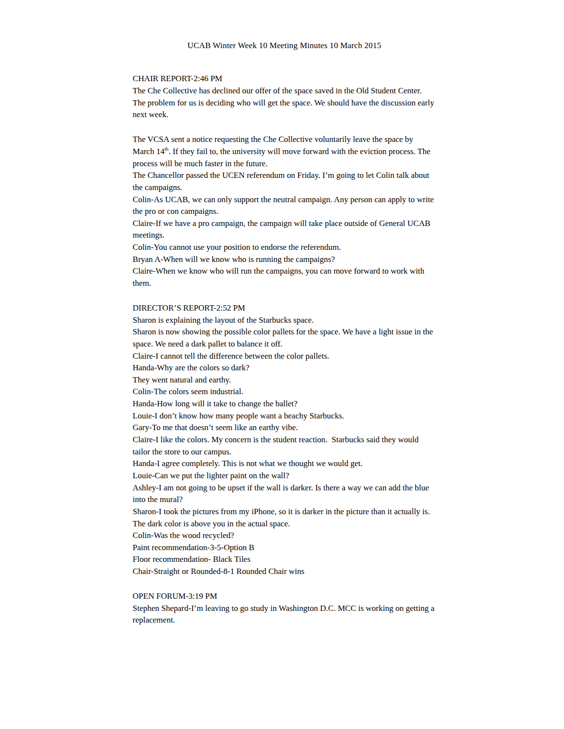UCAB Winter Week 10 Meeting Minutes 10 March 2015
CHAIR REPORT-2:46 PM
The Che Collective has declined our offer of the space saved in the Old Student Center. The problem for us is deciding who will get the space. We should have the discussion early next week.
The VCSA sent a notice requesting the Che Collective voluntarily leave the space by March 14th. If they fail to, the university will move forward with the eviction process. The process will be much faster in the future.
The Chancellor passed the UCEN referendum on Friday. I’m going to let Colin talk about the campaigns.
Colin-As UCAB, we can only support the neutral campaign. Any person can apply to write the pro or con campaigns.
Claire-If we have a pro campaign, the campaign will take place outside of General UCAB meetings.
Colin-You cannot use your position to endorse the referendum.
Bryan A-When will we know who is running the campaigns?
Claire-When we know who will run the campaigns, you can move forward to work with them.
DIRECTOR’S REPORT-2:52 PM
Sharon is explaining the layout of the Starbucks space.
Sharon is now showing the possible color pallets for the space. We have a light issue in the space. We need a dark pallet to balance it off.
Claire-I cannot tell the difference between the color pallets.
Handa-Why are the colors so dark?
They went natural and earthy.
Colin-The colors seem industrial.
Handa-How long will it take to change the ballet?
Louie-I don’t know how many people want a beachy Starbucks.
Gary-To me that doesn’t seem like an earthy vibe.
Claire-I like the colors. My concern is the student reaction. Starbucks said they would tailor the store to our campus.
Handa-I agree completely. This is not what we thought we would get.
Louie-Can we put the lighter paint on the wall?
Ashley-I am not going to be upset if the wall is darker. Is there a way we can add the blue into the mural?
Sharon-I took the pictures from my iPhone, so it is darker in the picture than it actually is. The dark color is above you in the actual space.
Colin-Was the wood recycled?
Paint recommendation-3-5-Option B
Floor recommendation- Black Tiles
Chair-Straight or Rounded-8-1 Rounded Chair wins
OPEN FORUM-3:19 PM
Stephen Shepard-I’m leaving to go study in Washington D.C. MCC is working on getting a replacement.